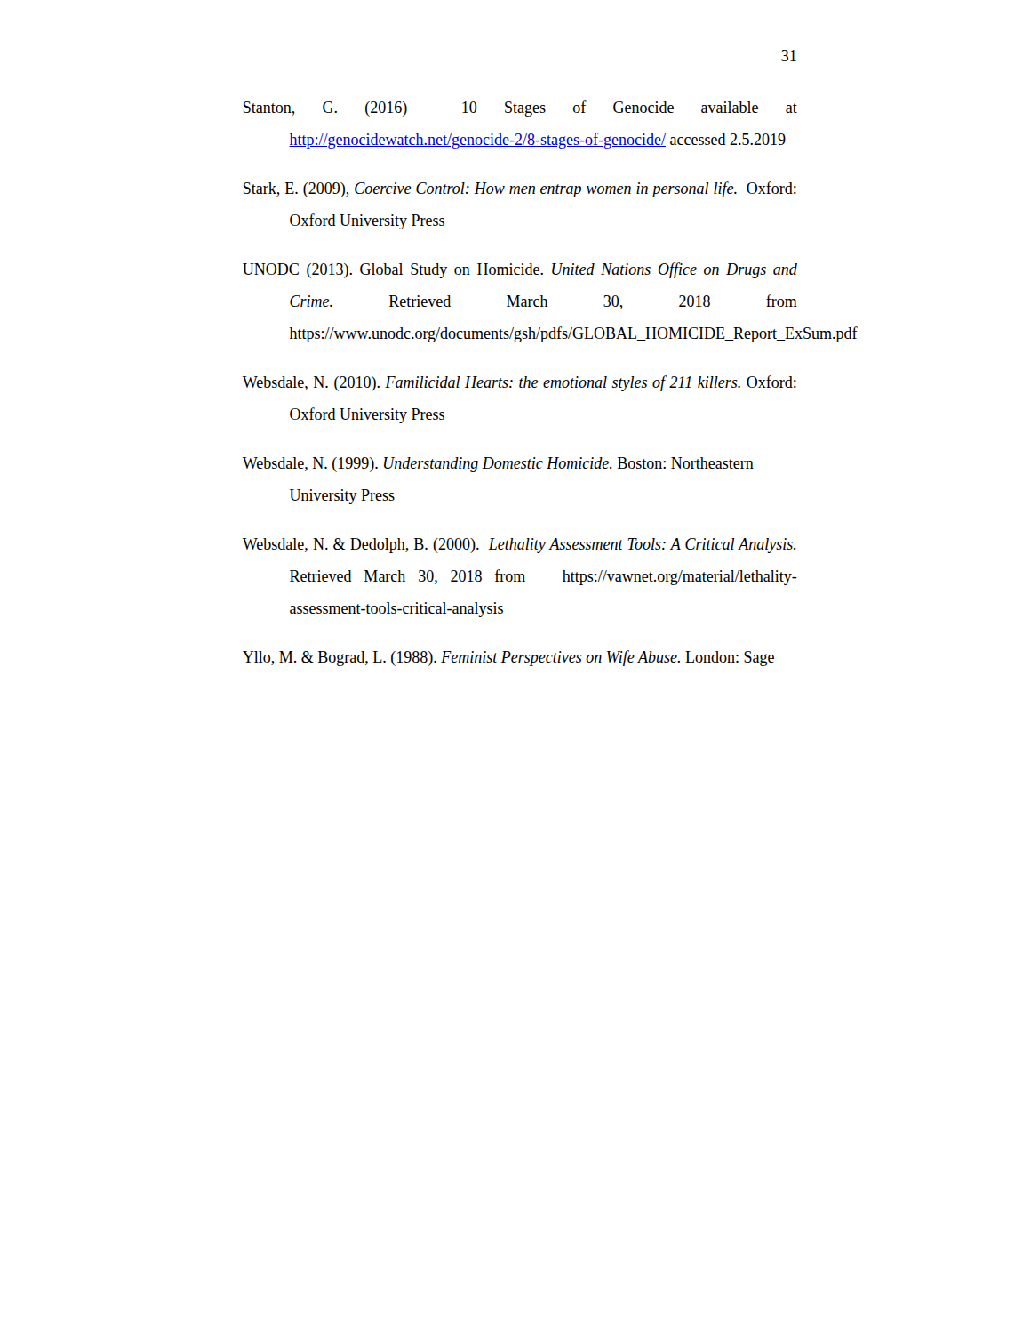31
Stanton, G. (2016) 10 Stages of Genocide available at http://genocidewatch.net/genocide-2/8-stages-of-genocide/ accessed 2.5.2019
Stark, E. (2009), Coercive Control: How men entrap women in personal life. Oxford: Oxford University Press
UNODC (2013). Global Study on Homicide. United Nations Office on Drugs and Crime. Retrieved March 30, 2018 from https://www.unodc.org/documents/gsh/pdfs/GLOBAL_HOMICIDE_Report_ExSum.pdf
Websdale, N. (2010). Familicidal Hearts: the emotional styles of 211 killers. Oxford: Oxford University Press
Websdale, N. (1999). Understanding Domestic Homicide. Boston: Northeastern University Press
Websdale, N. & Dedolph, B. (2000). Lethality Assessment Tools: A Critical Analysis. Retrieved March 30, 2018 from https://vawnet.org/material/lethality-assessment-tools-critical-analysis
Yllo, M. & Bograd, L. (1988). Feminist Perspectives on Wife Abuse. London: Sage